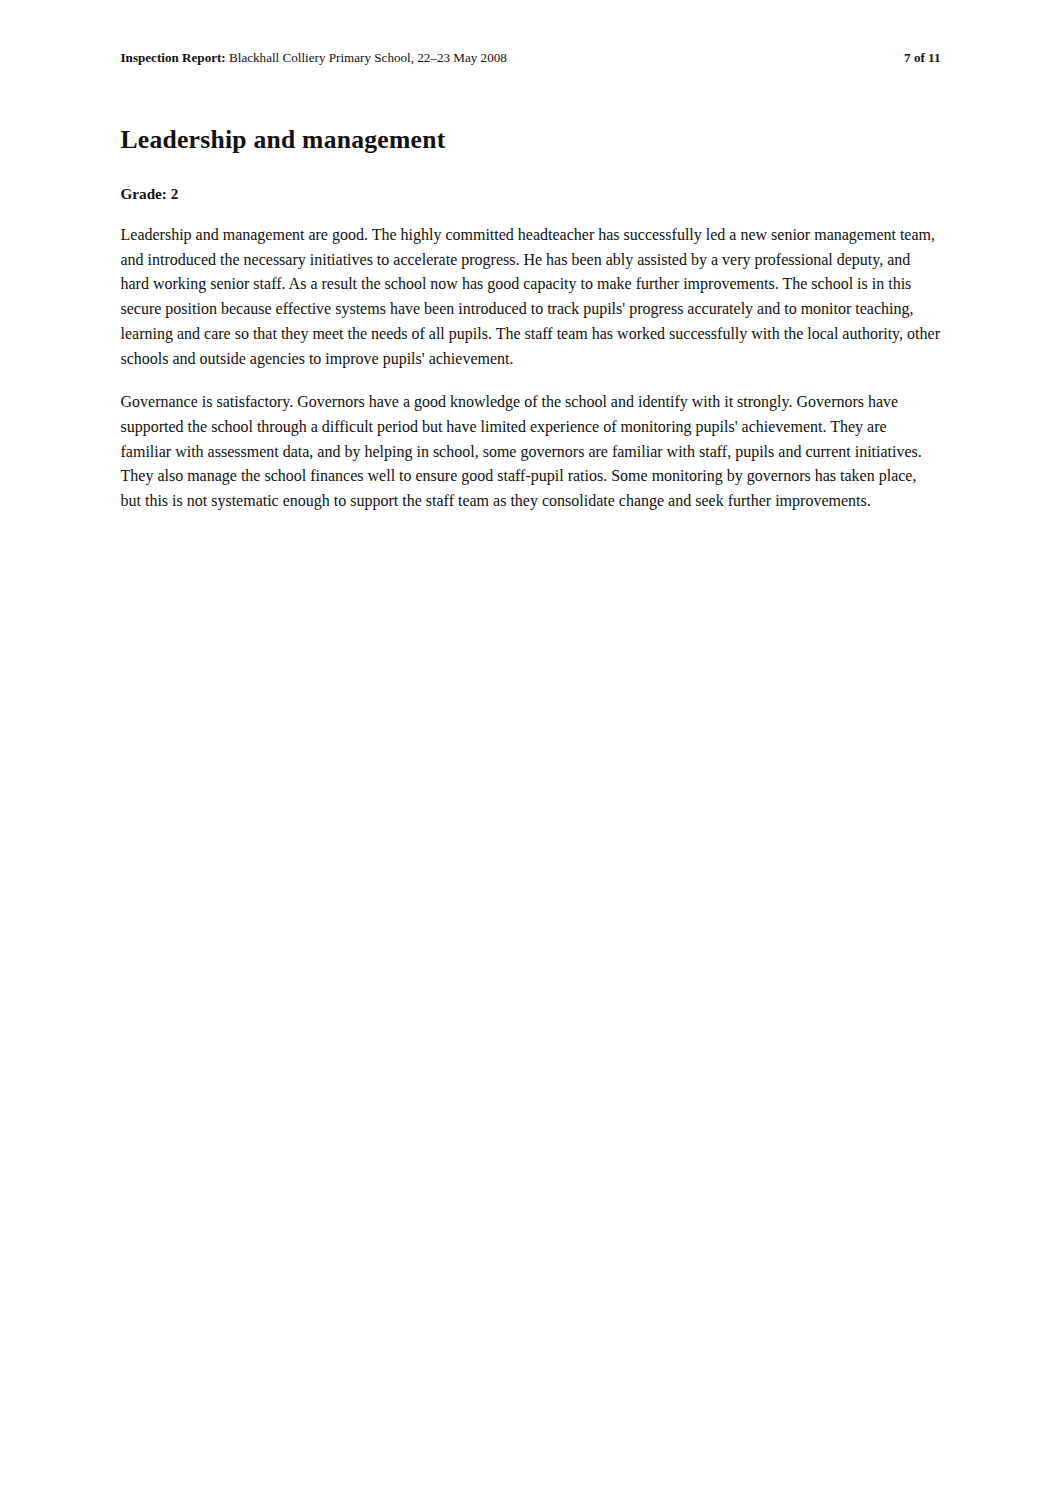Inspection Report: Blackhall Colliery Primary School, 22–23 May 2008
7 of 11
Leadership and management
Grade: 2
Leadership and management are good. The highly committed headteacher has successfully led a new senior management team, and introduced the necessary initiatives to accelerate progress. He has been ably assisted by a very professional deputy, and hard working senior staff. As a result the school now has good capacity to make further improvements. The school is in this secure position because effective systems have been introduced to track pupils' progress accurately and to monitor teaching, learning and care so that they meet the needs of all pupils. The staff team has worked successfully with the local authority, other schools and outside agencies to improve pupils' achievement.
Governance is satisfactory. Governors have a good knowledge of the school and identify with it strongly. Governors have supported the school through a difficult period but have limited experience of monitoring pupils' achievement. They are familiar with assessment data, and by helping in school, some governors are familiar with staff, pupils and current initiatives. They also manage the school finances well to ensure good staff-pupil ratios. Some monitoring by governors has taken place, but this is not systematic enough to support the staff team as they consolidate change and seek further improvements.